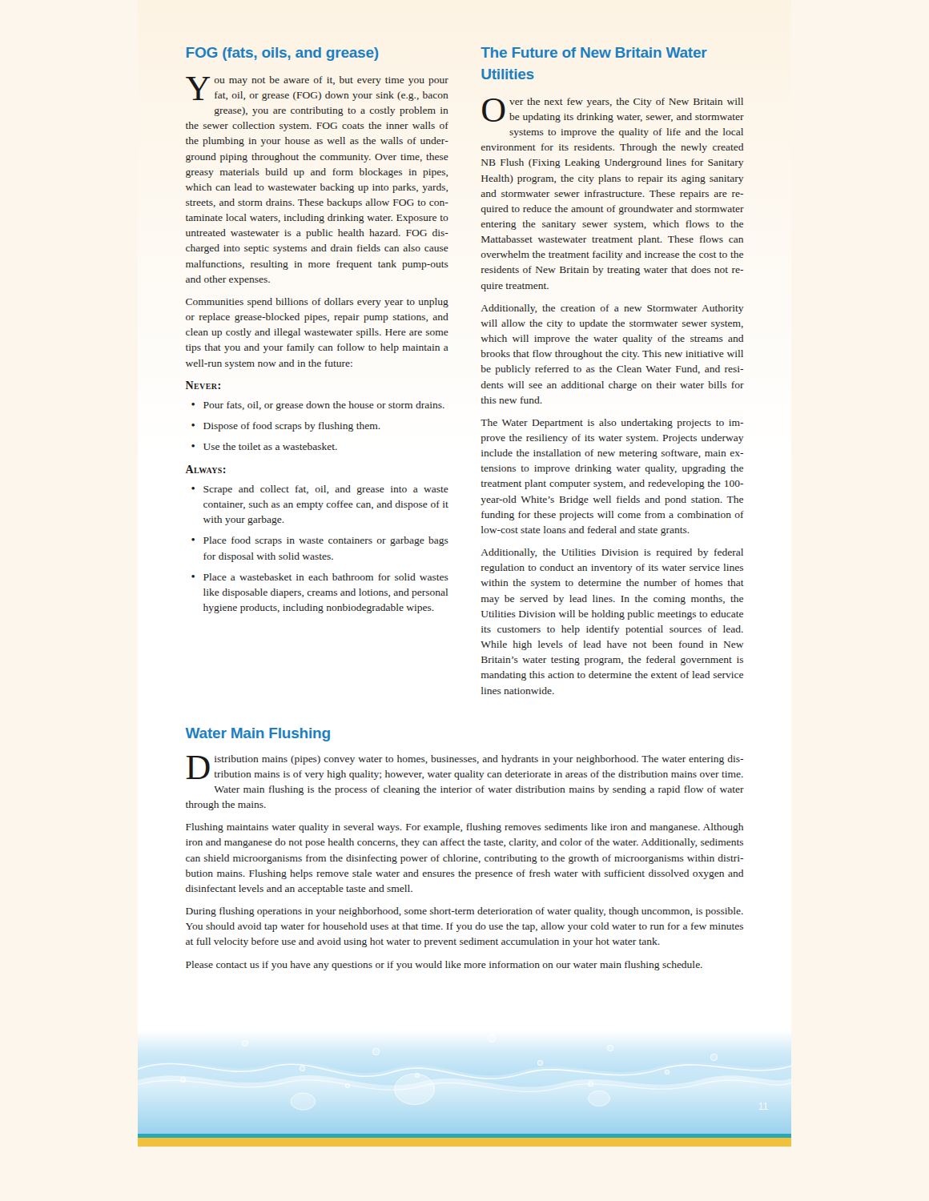FOG (fats, oils, and grease)
You may not be aware of it, but every time you pour fat, oil, or grease (FOG) down your sink (e.g., bacon grease), you are contributing to a costly problem in the sewer collection system. FOG coats the inner walls of the plumbing in your house as well as the walls of underground piping throughout the community. Over time, these greasy materials build up and form blockages in pipes, which can lead to wastewater backing up into parks, yards, streets, and storm drains. These backups allow FOG to contaminate local waters, including drinking water. Exposure to untreated wastewater is a public health hazard. FOG discharged into septic systems and drain fields can also cause malfunctions, resulting in more frequent tank pump-outs and other expenses.
Communities spend billions of dollars every year to unplug or replace grease-blocked pipes, repair pump stations, and clean up costly and illegal wastewater spills. Here are some tips that you and your family can follow to help maintain a well-run system now and in the future:
Never:
Pour fats, oil, or grease down the house or storm drains.
Dispose of food scraps by flushing them.
Use the toilet as a wastebasket.
Always:
Scrape and collect fat, oil, and grease into a waste container, such as an empty coffee can, and dispose of it with your garbage.
Place food scraps in waste containers or garbage bags for disposal with solid wastes.
Place a wastebasket in each bathroom for solid wastes like disposable diapers, creams and lotions, and personal hygiene products, including nonbiodegradable wipes.
The Future of New Britain Water Utilities
Over the next few years, the City of New Britain will be updating its drinking water, sewer, and stormwater systems to improve the quality of life and the local environment for its residents. Through the newly created NB Flush (Fixing Leaking Underground lines for Sanitary Health) program, the city plans to repair its aging sanitary and stormwater sewer infrastructure. These repairs are required to reduce the amount of groundwater and stormwater entering the sanitary sewer system, which flows to the Mattabasset wastewater treatment plant. These flows can overwhelm the treatment facility and increase the cost to the residents of New Britain by treating water that does not require treatment.
Additionally, the creation of a new Stormwater Authority will allow the city to update the stormwater sewer system, which will improve the water quality of the streams and brooks that flow throughout the city. This new initiative will be publicly referred to as the Clean Water Fund, and residents will see an additional charge on their water bills for this new fund.
The Water Department is also undertaking projects to improve the resiliency of its water system. Projects underway include the installation of new metering software, main extensions to improve drinking water quality, upgrading the treatment plant computer system, and redeveloping the 100-year-old White’s Bridge well fields and pond station. The funding for these projects will come from a combination of low-cost state loans and federal and state grants.
Additionally, the Utilities Division is required by federal regulation to conduct an inventory of its water service lines within the system to determine the number of homes that may be served by lead lines. In the coming months, the Utilities Division will be holding public meetings to educate its customers to help identify potential sources of lead. While high levels of lead have not been found in New Britain’s water testing program, the federal government is mandating this action to determine the extent of lead service lines nationwide.
Water Main Flushing
Distribution mains (pipes) convey water to homes, businesses, and hydrants in your neighborhood. The water entering distribution mains is of very high quality; however, water quality can deteriorate in areas of the distribution mains over time. Water main flushing is the process of cleaning the interior of water distribution mains by sending a rapid flow of water through the mains.
Flushing maintains water quality in several ways. For example, flushing removes sediments like iron and manganese. Although iron and manganese do not pose health concerns, they can affect the taste, clarity, and color of the water. Additionally, sediments can shield microorganisms from the disinfecting power of chlorine, contributing to the growth of microorganisms within distribution mains. Flushing helps remove stale water and ensures the presence of fresh water with sufficient dissolved oxygen and disinfectant levels and an acceptable taste and smell.
During flushing operations in your neighborhood, some short-term deterioration of water quality, though uncommon, is possible. You should avoid tap water for household uses at that time. If you do use the tap, allow your cold water to run for a few minutes at full velocity before use and avoid using hot water to prevent sediment accumulation in your hot water tank.
Please contact us if you have any questions or if you would like more information on our water main flushing schedule.
11